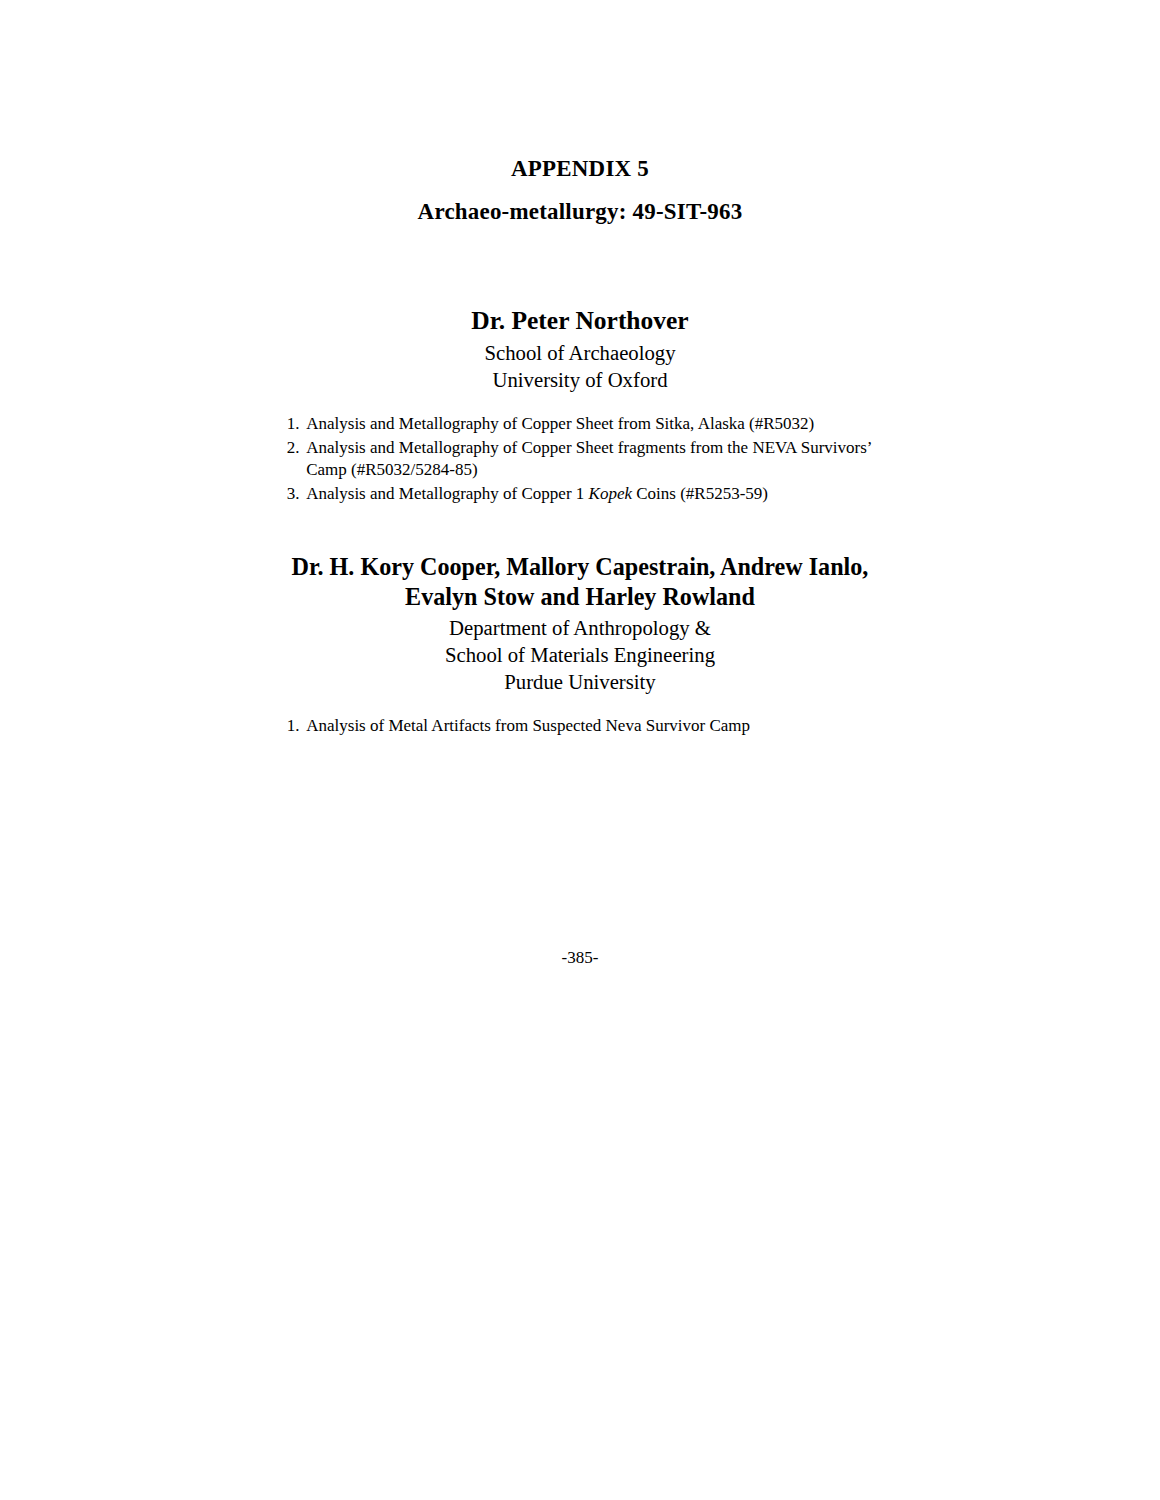APPENDIX 5
Archaeo-metallurgy: 49-SIT-963
Dr. Peter Northover
School of Archaeology
University of Oxford
Analysis and Metallography of Copper Sheet from Sitka, Alaska (#R5032)
Analysis and Metallography of Copper Sheet fragments from the NEVA Survivors’ Camp (#R5032/5284-85)
Analysis and Metallography of Copper 1 Kopek Coins (#R5253-59)
Dr. H. Kory Cooper, Mallory Capestrain, Andrew Ianlo,
Evalyn Stow and Harley Rowland
Department of Anthropology &
School of Materials Engineering
Purdue University
Analysis of Metal Artifacts from Suspected Neva Survivor Camp
-385-